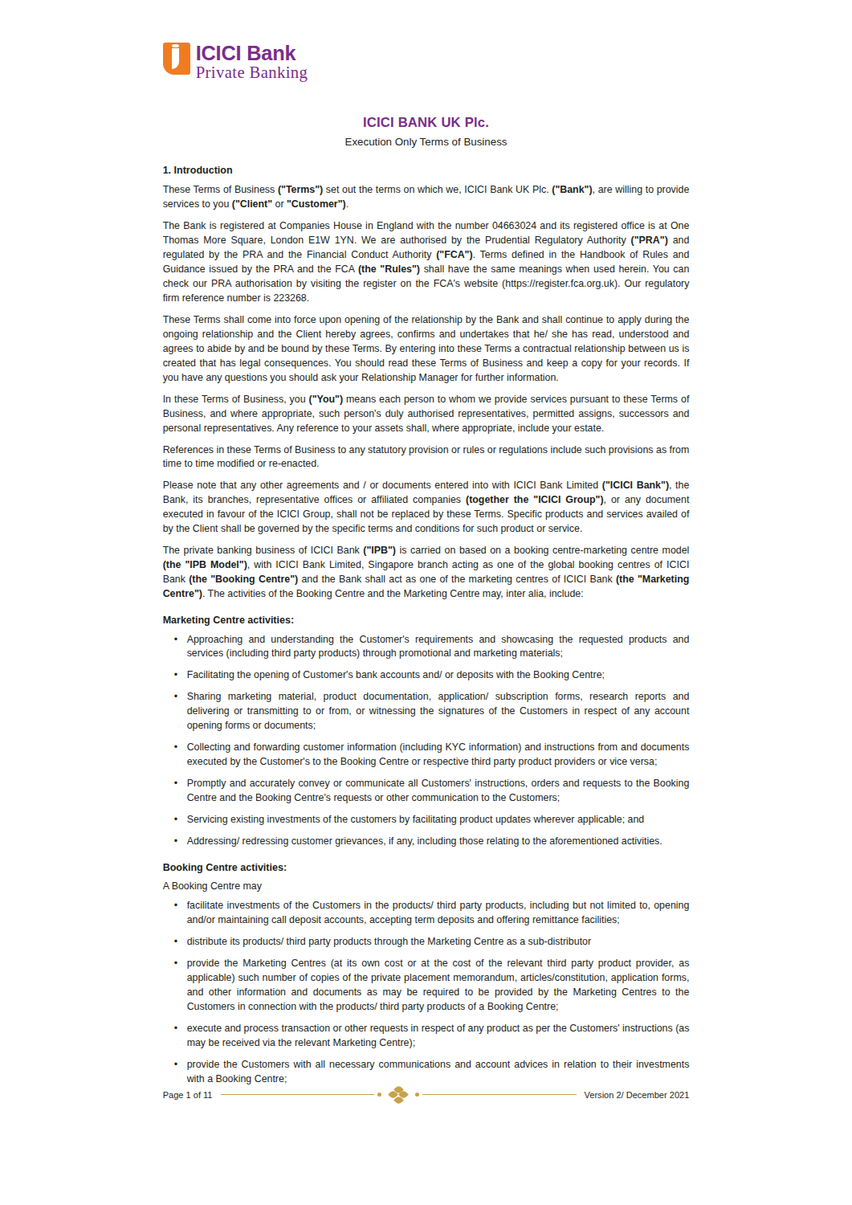ICICI Bank
Private Banking
ICICI BANK UK Plc.
Execution Only Terms of Business
1. Introduction
These Terms of Business ("Terms") set out the terms on which we, ICICI Bank UK Plc. ("Bank"), are willing to provide services to you ("Client" or "Customer").
The Bank is registered at Companies House in England with the number 04663024 and its registered office is at One Thomas More Square, London E1W 1YN. We are authorised by the Prudential Regulatory Authority ("PRA") and regulated by the PRA and the Financial Conduct Authority ("FCA"). Terms defined in the Handbook of Rules and Guidance issued by the PRA and the FCA (the "Rules") shall have the same meanings when used herein. You can check our PRA authorisation by visiting the register on the FCA's website (https://register.fca.org.uk). Our regulatory firm reference number is 223268.
These Terms shall come into force upon opening of the relationship by the Bank and shall continue to apply during the ongoing relationship and the Client hereby agrees, confirms and undertakes that he/ she has read, understood and agrees to abide by and be bound by these Terms. By entering into these Terms a contractual relationship between us is created that has legal consequences. You should read these Terms of Business and keep a copy for your records. If you have any questions you should ask your Relationship Manager for further information.
In these Terms of Business, you ("You") means each person to whom we provide services pursuant to these Terms of Business, and where appropriate, such person's duly authorised representatives, permitted assigns, successors and personal representatives. Any reference to your assets shall, where appropriate, include your estate.
References in these Terms of Business to any statutory provision or rules or regulations include such provisions as from time to time modified or re-enacted.
Please note that any other agreements and / or documents entered into with ICICI Bank Limited ("ICICI Bank"), the Bank, its branches, representative offices or affiliated companies (together the "ICICI Group"), or any document executed in favour of the ICICI Group, shall not be replaced by these Terms. Specific products and services availed of by the Client shall be governed by the specific terms and conditions for such product or service.
The private banking business of ICICI Bank ("IPB") is carried on based on a booking centre-marketing centre model (the "IPB Model"), with ICICI Bank Limited, Singapore branch acting as one of the global booking centres of ICICI Bank (the "Booking Centre") and the Bank shall act as one of the marketing centres of ICICI Bank (the "Marketing Centre"). The activities of the Booking Centre and the Marketing Centre may, inter alia, include:
Marketing Centre activities:
Approaching and understanding the Customer's requirements and showcasing the requested products and services (including third party products) through promotional and marketing materials;
Facilitating the opening of Customer's bank accounts and/ or deposits with the Booking Centre;
Sharing marketing material, product documentation, application/ subscription forms, research reports and delivering or transmitting to or from, or witnessing the signatures of the Customers in respect of any account opening forms or documents;
Collecting and forwarding customer information (including KYC information) and instructions from and documents executed by the Customer's to the Booking Centre or respective third party product providers or vice versa;
Promptly and accurately convey or communicate all Customers' instructions, orders and requests to the Booking Centre and the Booking Centre's requests or other communication to the Customers;
Servicing existing investments of the customers by facilitating product updates wherever applicable; and
Addressing/ redressing customer grievances, if any, including those relating to the aforementioned activities.
Booking Centre activities:
A Booking Centre may
facilitate investments of the Customers in the products/ third party products, including but not limited to, opening and/or maintaining call deposit accounts, accepting term deposits and offering remittance facilities;
distribute its products/ third party products through the Marketing Centre as a sub-distributor
provide the Marketing Centres (at its own cost or at the cost of the relevant third party product provider, as applicable) such number of copies of the private placement memorandum, articles/constitution, application forms, and other information and documents as may be required to be provided by the Marketing Centres to the Customers in connection with the products/ third party products of a Booking Centre;
execute and process transaction or other requests in respect of any product as per the Customers' instructions (as may be received via the relevant Marketing Centre);
provide the Customers with all necessary communications and account advices in relation to their investments with a Booking Centre;
Page 1 of 11
Version 2/ December 2021